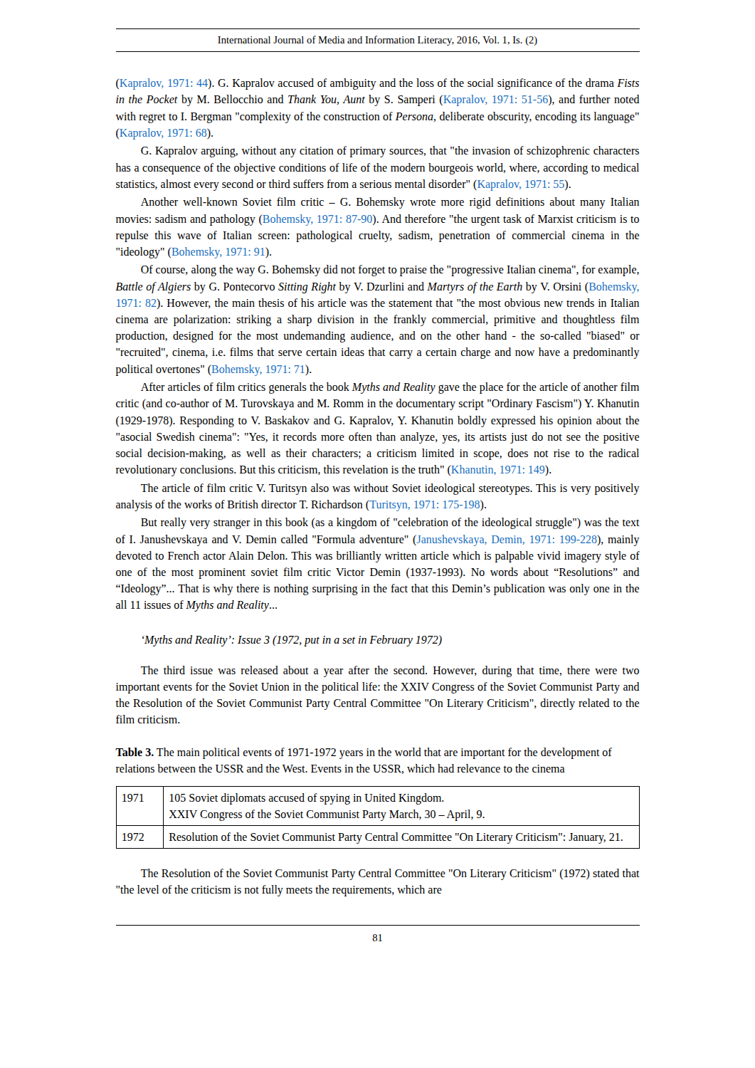International Journal of Media and Information Literacy, 2016, Vol. 1, Is. (2)
(Kapralov, 1971: 44). G. Kapralov accused of ambiguity and the loss of the social significance of the drama Fists in the Pocket by M. Bellocchio and Thank You, Aunt by S. Samperi (Kapralov, 1971: 51-56), and further noted with regret to I. Bergman "complexity of the construction of Persona, deliberate obscurity, encoding its language" (Kapralov, 1971: 68).
G. Kapralov arguing, without any citation of primary sources, that "the invasion of schizophrenic characters has a consequence of the objective conditions of life of the modern bourgeois world, where, according to medical statistics, almost every second or third suffers from a serious mental disorder" (Kapralov, 1971: 55).
Another well-known Soviet film critic – G. Bohemsky wrote more rigid definitions about many Italian movies: sadism and pathology (Bohemsky, 1971: 87-90). And therefore "the urgent task of Marxist criticism is to repulse this wave of Italian screen: pathological cruelty, sadism, penetration of commercial cinema in the "ideology" (Bohemsky, 1971: 91).
Of course, along the way G. Bohemsky did not forget to praise the "progressive Italian cinema", for example, Battle of Algiers by G. Pontecorvo Sitting Right by V. Dzurlini and Martyrs of the Earth by V. Orsini (Bohemsky, 1971: 82). However, the main thesis of his article was the statement that "the most obvious new trends in Italian cinema are polarization: striking a sharp division in the frankly commercial, primitive and thoughtless film production, designed for the most undemanding audience, and on the other hand - the so-called "biased" or "recruited", cinema, i.e. films that serve certain ideas that carry a certain charge and now have a predominantly political overtones" (Bohemsky, 1971: 71).
After articles of film critics generals the book Myths and Reality gave the place for the article of another film critic (and co-author of M. Turovskaya and M. Romm in the documentary script "Ordinary Fascism") Y. Khanutin (1929-1978). Responding to V. Baskakov and G. Kapralov, Y. Khanutin boldly expressed his opinion about the "asocial Swedish cinema": "Yes, it records more often than analyze, yes, its artists just do not see the positive social decision-making, as well as their characters; a criticism limited in scope, does not rise to the radical revolutionary conclusions. But this criticism, this revelation is the truth" (Khanutin, 1971: 149).
The article of film critic V. Turitsyn also was without Soviet ideological stereotypes. This is very positively analysis of the works of British director T. Richardson (Turitsyn, 1971: 175-198).
But really very stranger in this book (as a kingdom of "celebration of the ideological struggle") was the text of I. Janushevskaya and V. Demin called "Formula adventure" (Janushevskaya, Demin, 1971: 199-228), mainly devoted to French actor Alain Delon. This was brilliantly written article which is palpable vivid imagery style of one of the most prominent soviet film critic Victor Demin (1937-1993). No words about “Resolutions” and “Ideology”... That is why there is nothing surprising in the fact that this Demin’s publication was only one in the all 11 issues of Myths and Reality...
‘Myths and Reality’: Issue 3 (1972, put in a set in February 1972)
The third issue was released about a year after the second. However, during that time, there were two important events for the Soviet Union in the political life: the XXIV Congress of the Soviet Communist Party and the Resolution of the Soviet Communist Party Central Committee "On Literary Criticism", directly related to the film criticism.
Table 3. The main political events of 1971-1972 years in the world that are important for the development of relations between the USSR and the West. Events in the USSR, which had relevance to the cinema
| 1971 | 105 Soviet diplomats accused of spying in United Kingdom. XXIV Congress of the Soviet Communist Party March, 30 – April, 9. |
| 1972 | Resolution of the Soviet Communist Party Central Committee "On Literary Criticism": January, 21. |
The Resolution of the Soviet Communist Party Central Committee "On Literary Criticism" (1972) stated that "the level of the criticism is not fully meets the requirements, which are
81